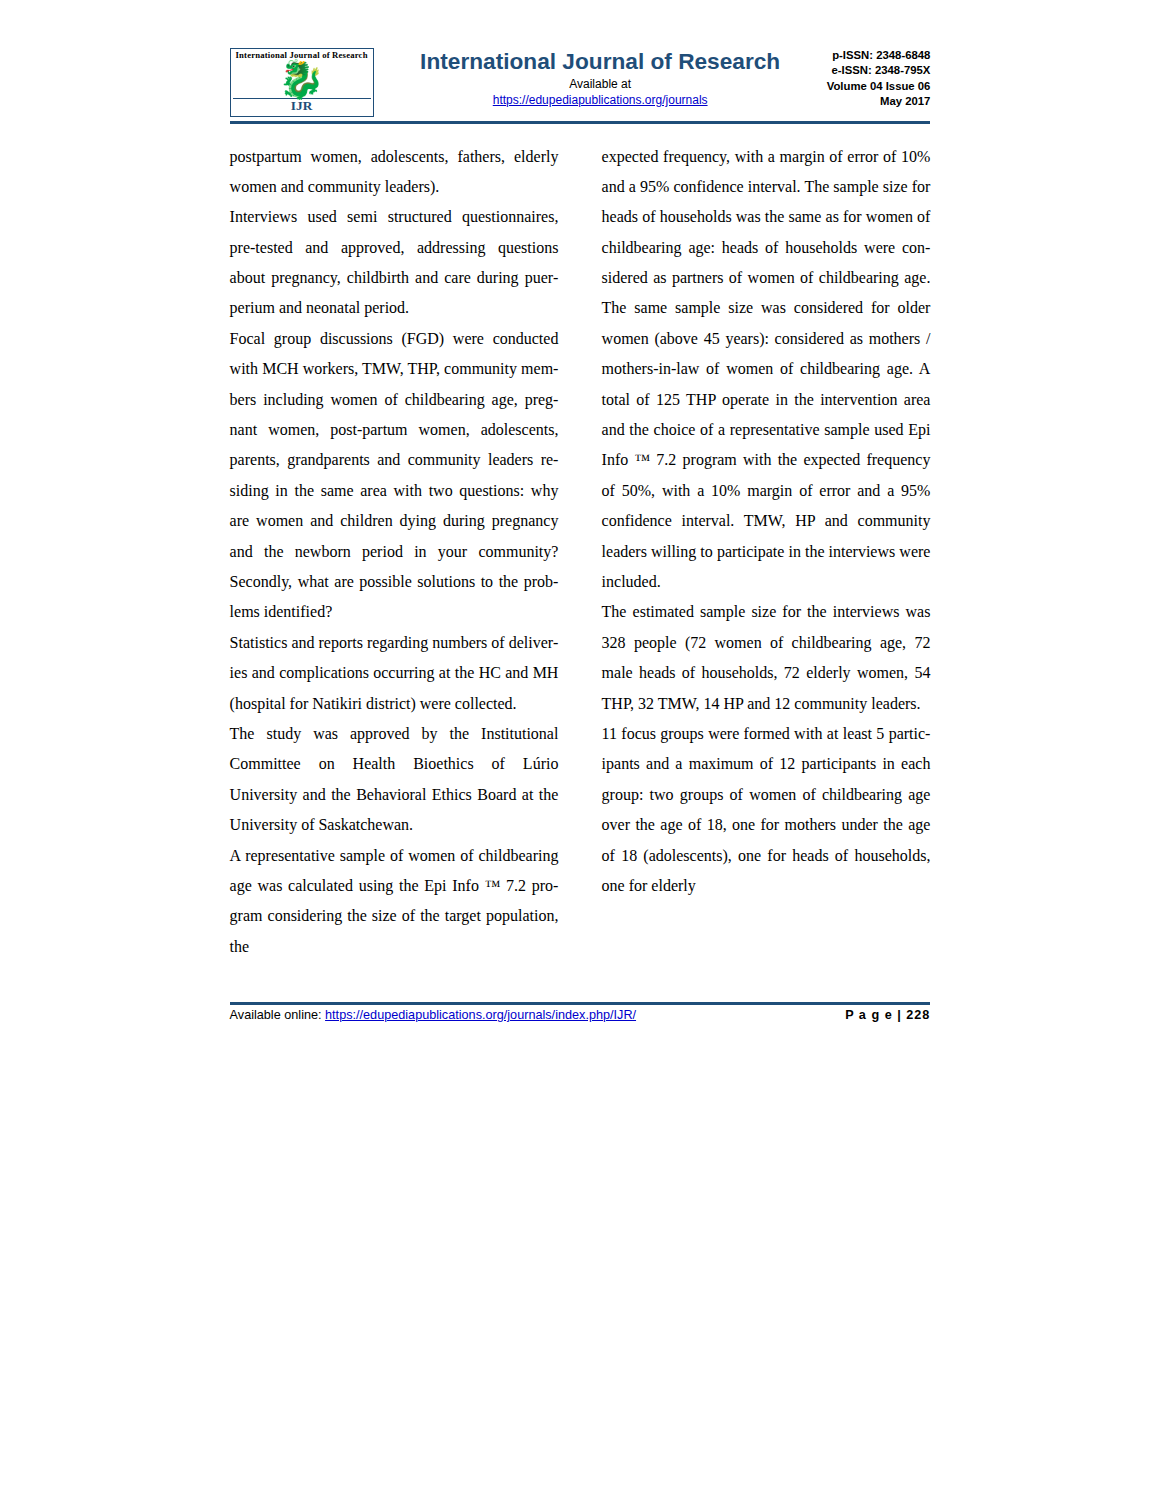International Journal of Research
🐉
IJR
International Journal of Research
Available at
https://edupediapublications.org/journals
p-ISSN: 2348-6848
e-ISSN: 2348-795X
Volume 04 Issue 06
May 2017
postpartum women, adolescents, fathers, elderly women and community leaders).
Interviews used semi structured questionnaires, pre-tested and approved, addressing questions about pregnancy, childbirth and care during puerperium and neonatal period.
Focal group discussions (FGD) were conducted with MCH workers, TMW, THP, community members including women of childbearing age, pregnant women, post-partum women, adolescents, parents, grandparents and community leaders residing in the same area with two questions: why are women and children dying during pregnancy and the newborn period in your community? Secondly, what are possible solutions to the problems identified?
Statistics and reports regarding numbers of deliveries and complications occurring at the HC and MH (hospital for Natikiri district) were collected.
The study was approved by the Institutional Committee on Health Bioethics of Lúrio University and the Behavioral Ethics Board at the University of Saskatchewan.
A representative sample of women of childbearing age was calculated using the Epi Info ™ 7.2 program considering the size of the target population, the
expected frequency, with a margin of error of 10% and a 95% confidence interval. The sample size for heads of households was the same as for women of childbearing age: heads of households were considered as partners of women of childbearing age. The same sample size was considered for older women (above 45 years): considered as mothers / mothers-in-law of women of childbearing age. A total of 125 THP operate in the intervention area and the choice of a representative sample used Epi Info ™ 7.2 program with the expected frequency of 50%, with a 10% margin of error and a 95% confidence interval. TMW, HP and community leaders willing to participate in the interviews were included.
The estimated sample size for the interviews was 328 people (72 women of childbearing age, 72 male heads of households, 72 elderly women, 54 THP, 32 TMW, 14 HP and 12 community leaders.
11 focus groups were formed with at least 5 participants and a maximum of 12 participants in each group: two groups of women of childbearing age over the age of 18, one for mothers under the age of 18 (adolescents), one for heads of households, one for elderly
Available online: https://edupediapublications.org/journals/index.php/IJR/
P a g e | 228